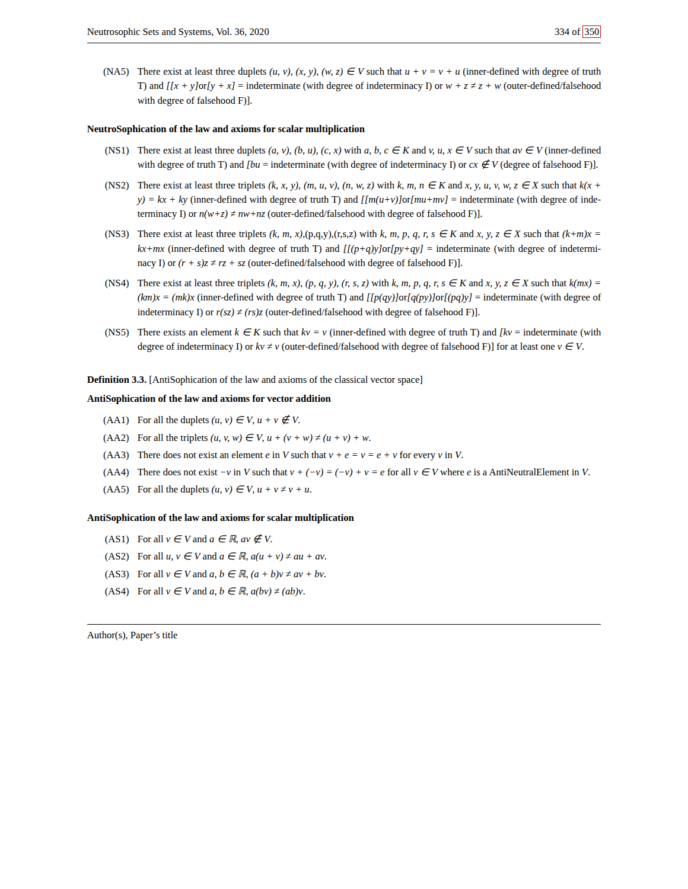Neutrosophic Sets and Systems, Vol. 36, 2020 334 of 350
(NA5)
There exist at least three duplets (u, v), (x, y), (w, z) ∈ V such that u + v = v + u (inner-defined with degree of truth T) and [[x + y] or[y + x] = indeterminate (with degree of indeterminacy I) or w + z ≠ z + w (outer-defined/falsehood with degree of falsehood F)].
NeutroSophication of the law and axioms for scalar multiplication
(NS1)
There exist at least three duplets (a, v), (b, u), (c, x) with a, b, c ∈ K and v, u, x ∈ V such that av ∈ V (inner-defined with degree of truth T) and [bu = indeterminate (with degree of indeterminacy I) or cx ∉ V (degree of falsehood F)].
(NS2)
There exist at least three triplets (k, x, y), (m, u, v), (n, w, z) with k, m, n ∈ K and x, y, u, v, w, z ∈ X such that k(x + y) = kx + ky (inner-defined with degree of truth T) and [[m(u+v)] or[mu+mv] = indeterminate (with degree of indeterminacy I) or n(w+z) ≠ nw+nz (outer-defined/falsehood with degree of falsehood F)].
(NS3)
There exist at least three triplets (k, m, x),(p,q,y),(r,s,z) with k, m, p, q, r, s ∈ K and x, y, z ∈ X such that (k+m)x = kx+mx (inner-defined with degree of truth T) and [[(p+q)y] or[py+qy] = indeterminate (with degree of indeterminacy I) or (r + s)z ≠ rz + sz (outer-defined/falsehood with degree of falsehood F)].
(NS4)
There exist at least three triplets (k, m, x), (p, q, y), (r, s, z) with k, m, p, q, r, s ∈ K and x, y, z ∈ X such that k(mx) = (km)x = (mk)x (inner-defined with degree of truth T) and [[p(qy)] or[q(py)] or[(pq)y] = indeterminate (with degree of indeterminacy I) or r(sz) ≠ (rs)z (outer-defined/falsehood with degree of falsehood F)].
(NS5)
There exists an element k ∈ K such that kv = v (inner-defined with degree of truth T) and [kv = indeterminate (with degree of indeterminacy I) or kv ≠ v (outer-defined/falsehood with degree of falsehood F)] for at least one v ∈ V.
Definition 3.3. [AntiSophication of the law and axioms of the classical vector space]
AntiSophication of the law and axioms for vector addition
(AA1)
For all the duplets (u, v) ∈ V, u + v ∉ V.
(AA2)
For all the triplets (u, v, w) ∈ V, u + (v + w) ≠ (u + v) + w.
(AA3)
There does not exist an element e in V such that v + e = v = e + v for every v in V.
(AA4)
There does not exist −v in V such that v + (−v) = (−v) + v = e for all v ∈ V where e is a AntiNeutralElement in V.
(AA5)
For all the duplets (u, v) ∈ V, u + v ≠ v + u.
AntiSophication of the law and axioms for scalar multiplication
(AS1)
For all v ∈ V and a ∈ ℝ, av ∉ V.
(AS2)
For all u, v ∈ V and a ∈ ℝ, a(u + v) ≠ au + av.
(AS3)
For all v ∈ V and a, b ∈ ℝ, (a + b)v ≠ av + bv.
(AS4)
For all v ∈ V and a, b ∈ ℝ, a(bv) ≠ (ab)v.
Author(s), Paper’s title